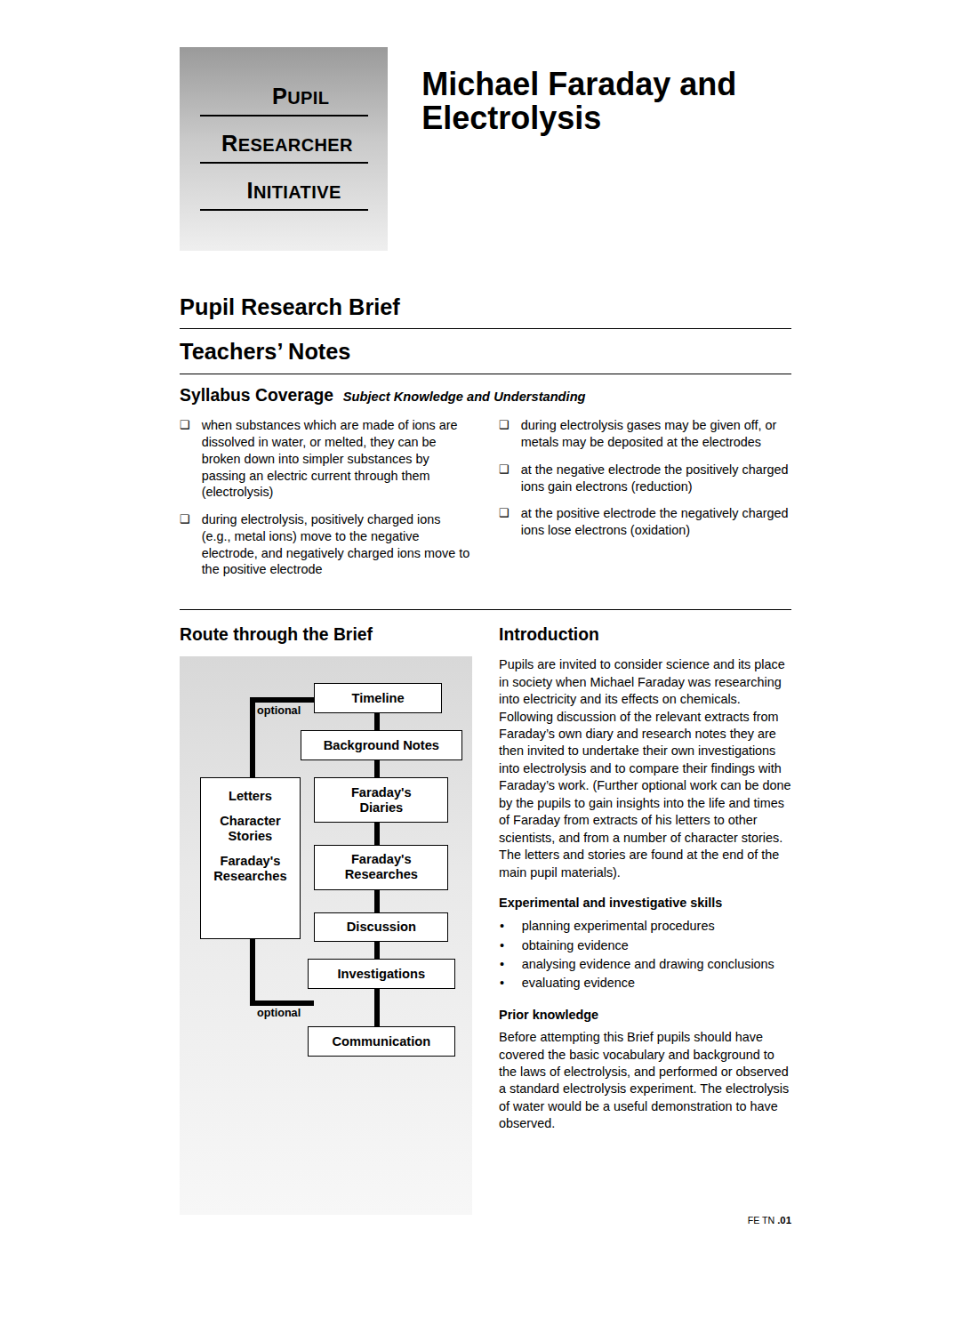PUPIL
RESEARCHER
INITIATIVE
Michael Faraday and Electrolysis
Pupil Research Brief
Teachers’ Notes
Syllabus Coverage Subject Knowledge and Understanding
when substances which are made of ions are dissolved in water, or melted, they can be broken down into simpler substances by passing an electric current through them (electrolysis)
during electrolysis, positively charged ions (e.g., metal ions) move to the negative electrode, and negatively charged ions move to the positive electrode
during electrolysis gases may be given off, or metals may be deposited at the electrodes
at the negative electrode the positively charged ions gain electrons (reduction)
at the positive electrode the negatively charged ions lose electrons (oxidation)
Route through the Brief
optional
optional
Timeline
Background Notes
Faraday's
Diaries
Faraday's
Researches
Discussion
Investigations
Communication
Letters Character
Stories Faraday's
Researches
Introduction
Pupils are invited to consider science and its place in society when Michael Faraday was researching into electricity and its effects on chemicals. Following discussion of the relevant extracts from Faraday’s own diary and research notes they are then invited to undertake their own investigations into electrolysis and to compare their findings with Faraday’s work. (Further optional work can be done by the pupils to gain insights into the life and times of Faraday from extracts of his letters to other scientists, and from a number of character stories. The letters and stories are found at the end of the main pupil materials).
Experimental and investigative skills
| • | planning experimental procedures |
| • | obtaining evidence |
| • | analysing evidence and drawing conclusions |
| • | evaluating evidence |
Prior knowledge
Before attempting this Brief pupils should have covered the basic vocabulary and background to the laws of electrolysis, and performed or observed a standard electrolysis experiment. The electrolysis of water would be a useful demonstration to have observed.
FE TN .01